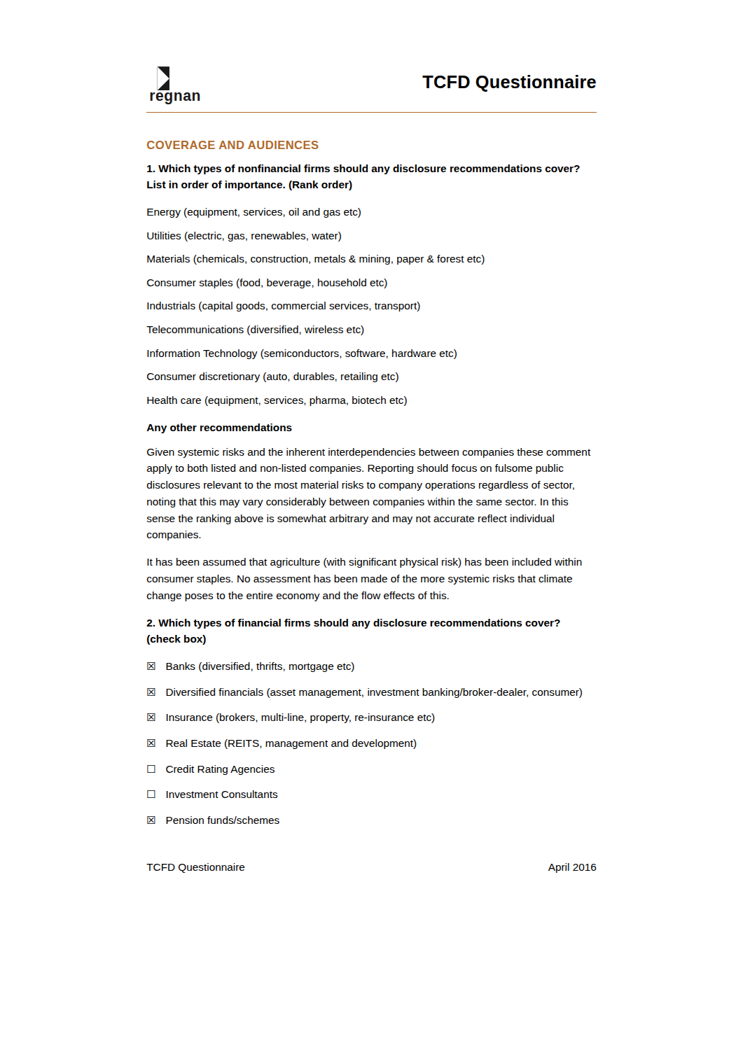regnan
TCFD Questionnaire
Coverage and Audiences
1. Which types of nonfinancial firms should any disclosure recommendations cover? List in order of importance. (Rank order)
Energy (equipment, services, oil and gas etc)
Utilities (electric, gas, renewables, water)
Materials (chemicals, construction, metals & mining, paper & forest etc)
Consumer staples (food, beverage, household etc)
Industrials (capital goods, commercial services, transport)
Telecommunications (diversified, wireless etc)
Information Technology (semiconductors, software, hardware etc)
Consumer discretionary (auto, durables, retailing etc)
Health care (equipment, services, pharma, biotech etc)
Any other recommendations
Given systemic risks and the inherent interdependencies between companies these comment apply to both listed and non-listed companies. Reporting should focus on fulsome public disclosures relevant to the most material risks to company operations regardless of sector, noting that this may vary considerably between companies within the same sector. In this sense the ranking above is somewhat arbitrary and may not accurate reflect individual companies.
It has been assumed that agriculture (with significant physical risk) has been included within consumer staples. No assessment has been made of the more systemic risks that climate change poses to the entire economy and the flow effects of this.
2. Which types of financial firms should any disclosure recommendations cover? (check box)
☒Banks (diversified, thrifts, mortgage etc)
☒Diversified financials (asset management, investment banking/broker-dealer, consumer)
☒Insurance (brokers, multi-line, property, re-insurance etc)
☒Real Estate (REITS, management and development)
☐Credit Rating Agencies
☐Investment Consultants
☒Pension funds/schemes
TCFD Questionnaire April 2016